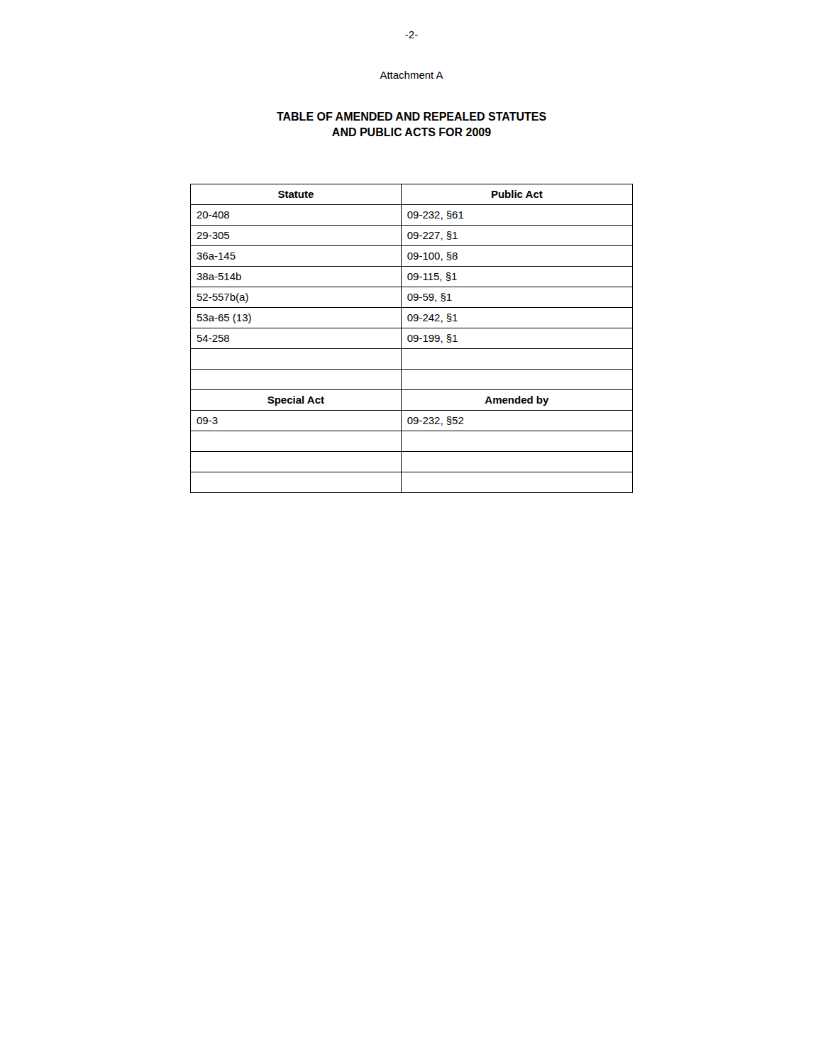-2-
Attachment A
TABLE OF AMENDED AND REPEALED STATUTES
AND PUBLIC ACTS FOR 2009
| Statute | Public Act |
| --- | --- |
| 20-408 | 09-232, §61 |
| 29-305 | 09-227, §1 |
| 36a-145 | 09-100, §8 |
| 38a-514b | 09-115, §1 |
| 52-557b(a) | 09-59, §1 |
| 53a-65 (13) | 09-242, §1 |
| 54-258 | 09-199, §1 |
| Special Act | Amended by |
| 09-3 | 09-232, §52 |